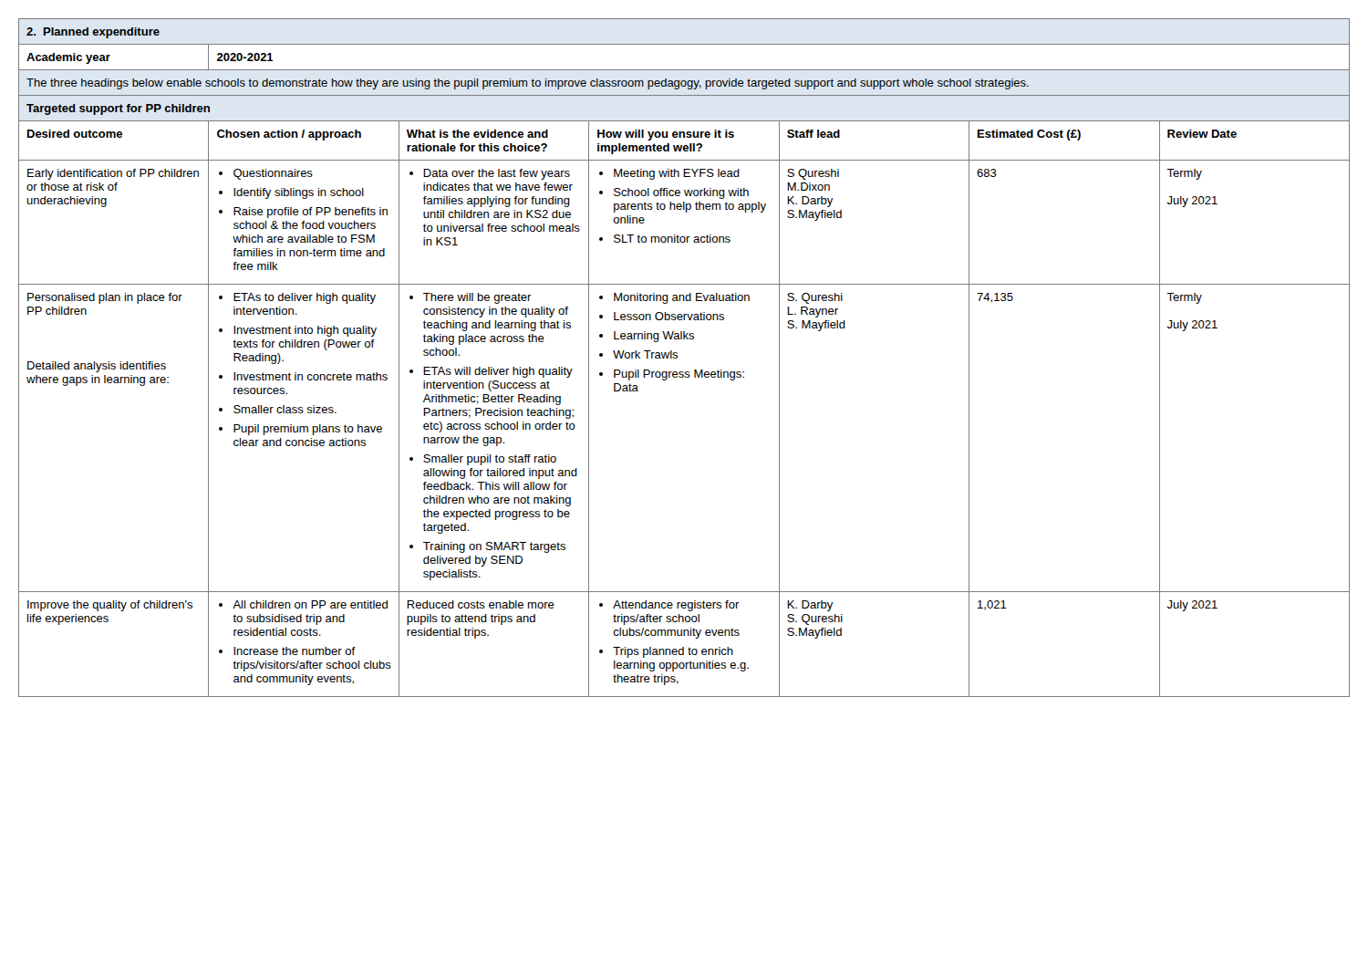| 2. Planned expenditure |
| Academic year | 2020-2021 |
| The three headings below enable schools to demonstrate how they are using the pupil premium to improve classroom pedagogy, provide targeted support and support whole school strategies. |
| Targeted support for PP children |
| Desired outcome | Chosen action / approach | What is the evidence and rationale for this choice? | How will you ensure it is implemented well? | Staff lead | Estimated Cost (£) | Review Date |
| Early identification of PP children or those at risk of underachieving | Questionnaires Identify siblings in school Raise profile of PP benefits in school & the food vouchers which are available to FSM families in non-term time and free milk | Data over the last few years indicates that we have fewer families applying for funding until children are in KS2 due to universal free school meals in KS1 | Meeting with EYFS lead School office working with parents to help them to apply online SLT to monitor actions | S Qureshi M.Dixon K. Darby S.Mayfield | 683 | Termly July 2021 |
| Personalised plan in place for PP children Detailed analysis identifies where gaps in learning are: | ETAs to deliver high quality intervention. Investment into high quality texts for children (Power of Reading). Investment in concrete maths resources. Smaller class sizes. Pupil premium plans to have clear and concise actions | There will be greater consistency in the quality of teaching and learning that is taking place across the school. ETAs will deliver high quality intervention (Success at Arithmetic; Better Reading Partners; Precision teaching; etc) across school in order to narrow the gap. Smaller pupil to staff ratio allowing for tailored input and feedback. This will allow for children who are not making the expected progress to be targeted. Training on SMART targets delivered by SEND specialists. | Monitoring and Evaluation Lesson Observations Learning Walks Work Trawls Pupil Progress Meetings: Data | S. Qureshi L. Rayner S. Mayfield | 74,135 | Termly July 2021 |
| Improve the quality of children's life experiences | All children on PP are entitled to subsidised trip and residential costs. Increase the number of trips/visitors/after school clubs and community events, | Reduced costs enable more pupils to attend trips and residential trips. | Attendance registers for trips/after school clubs/community events Trips planned to enrich learning opportunities e.g. theatre trips, | K. Darby S. Qureshi S.Mayfield | 1,021 | July 2021 |